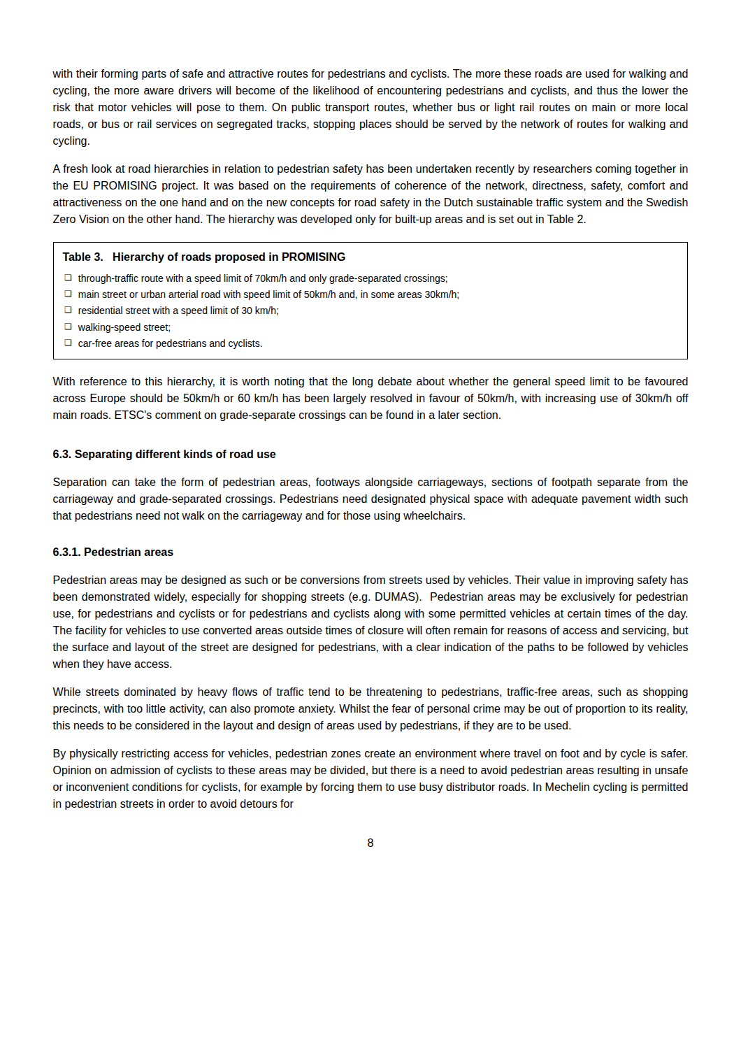with their forming parts of safe and attractive routes for pedestrians and cyclists. The more these roads are used for walking and cycling, the more aware drivers will become of the likelihood of encountering pedestrians and cyclists, and thus the lower the risk that motor vehicles will pose to them. On public transport routes, whether bus or light rail routes on main or more local roads, or bus or rail services on segregated tracks, stopping places should be served by the network of routes for walking and cycling.
A fresh look at road hierarchies in relation to pedestrian safety has been undertaken recently by researchers coming together in the EU PROMISING project. It was based on the requirements of coherence of the network, directness, safety, comfort and attractiveness on the one hand and on the new concepts for road safety in the Dutch sustainable traffic system and the Swedish Zero Vision on the other hand. The hierarchy was developed only for built-up areas and is set out in Table 2.
Table 3. Hierarchy of roads proposed in PROMISING
through-traffic route with a speed limit of 70km/h and only grade-separated crossings;
main street or urban arterial road with speed limit of 50km/h and, in some areas 30km/h;
residential street with a speed limit of 30 km/h;
walking-speed street;
car-free areas for pedestrians and cyclists.
With reference to this hierarchy, it is worth noting that the long debate about whether the general speed limit to be favoured across Europe should be 50km/h or 60 km/h has been largely resolved in favour of 50km/h, with increasing use of 30km/h off main roads. ETSC's comment on grade-separate crossings can be found in a later section.
6.3. Separating different kinds of road use
Separation can take the form of pedestrian areas, footways alongside carriageways, sections of footpath separate from the carriageway and grade-separated crossings. Pedestrians need designated physical space with adequate pavement width such that pedestrians need not walk on the carriageway and for those using wheelchairs.
6.3.1. Pedestrian areas
Pedestrian areas may be designed as such or be conversions from streets used by vehicles. Their value in improving safety has been demonstrated widely, especially for shopping streets (e.g. DUMAS). Pedestrian areas may be exclusively for pedestrian use, for pedestrians and cyclists or for pedestrians and cyclists along with some permitted vehicles at certain times of the day. The facility for vehicles to use converted areas outside times of closure will often remain for reasons of access and servicing, but the surface and layout of the street are designed for pedestrians, with a clear indication of the paths to be followed by vehicles when they have access.
While streets dominated by heavy flows of traffic tend to be threatening to pedestrians, traffic-free areas, such as shopping precincts, with too little activity, can also promote anxiety. Whilst the fear of personal crime may be out of proportion to its reality, this needs to be considered in the layout and design of areas used by pedestrians, if they are to be used.
By physically restricting access for vehicles, pedestrian zones create an environment where travel on foot and by cycle is safer. Opinion on admission of cyclists to these areas may be divided, but there is a need to avoid pedestrian areas resulting in unsafe or inconvenient conditions for cyclists, for example by forcing them to use busy distributor roads. In Mechelin cycling is permitted in pedestrian streets in order to avoid detours for
8